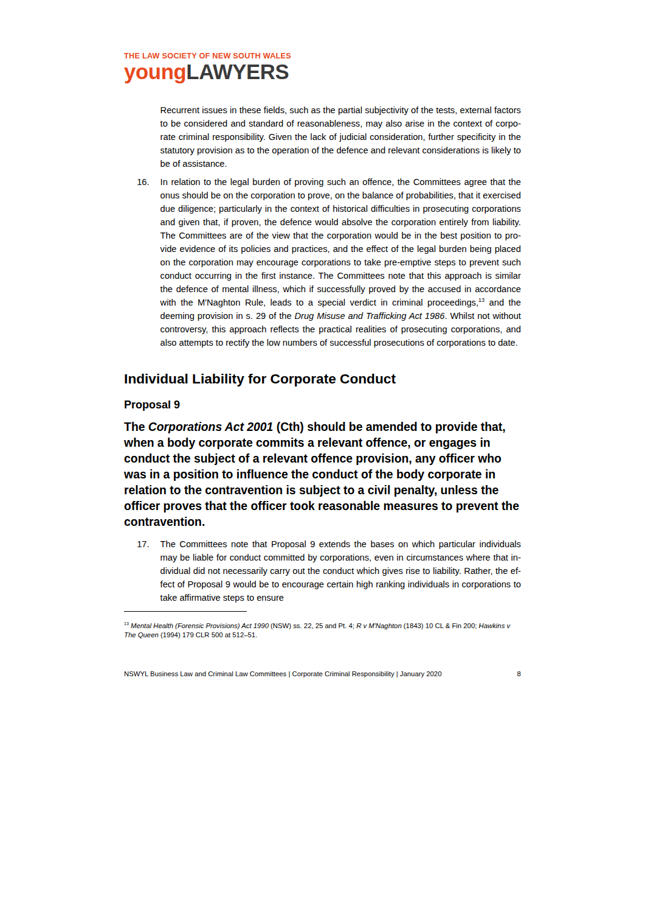THE LAW SOCIETY OF NEW SOUTH WALES
young LAWYERS
Recurrent issues in these fields, such as the partial subjectivity of the tests, external factors to be considered and standard of reasonableness, may also arise in the context of corporate criminal responsibility. Given the lack of judicial consideration, further specificity in the statutory provision as to the operation of the defence and relevant considerations is likely to be of assistance.
16. In relation to the legal burden of proving such an offence, the Committees agree that the onus should be on the corporation to prove, on the balance of probabilities, that it exercised due diligence; particularly in the context of historical difficulties in prosecuting corporations and given that, if proven, the defence would absolve the corporation entirely from liability. The Committees are of the view that the corporation would be in the best position to provide evidence of its policies and practices, and the effect of the legal burden being placed on the corporation may encourage corporations to take pre-emptive steps to prevent such conduct occurring in the first instance. The Committees note that this approach is similar the defence of mental illness, which if successfully proved by the accused in accordance with the M'Naghton Rule, leads to a special verdict in criminal proceedings,13 and the deeming provision in s. 29 of the Drug Misuse and Trafficking Act 1986. Whilst not without controversy, this approach reflects the practical realities of prosecuting corporations, and also attempts to rectify the low numbers of successful prosecutions of corporations to date.
Individual Liability for Corporate Conduct
Proposal 9
The Corporations Act 2001 (Cth) should be amended to provide that, when a body corporate commits a relevant offence, or engages in conduct the subject of a relevant offence provision, any officer who was in a position to influence the conduct of the body corporate in relation to the contravention is subject to a civil penalty, unless the officer proves that the officer took reasonable measures to prevent the contravention.
17. The Committees note that Proposal 9 extends the bases on which particular individuals may be liable for conduct committed by corporations, even in circumstances where that individual did not necessarily carry out the conduct which gives rise to liability. Rather, the effect of Proposal 9 would be to encourage certain high ranking individuals in corporations to take affirmative steps to ensure
13 Mental Health (Forensic Provisions) Act 1990 (NSW) ss. 22, 25 and Pt. 4; R v M'Naghton (1843) 10 CL & Fin 200; Hawkins v The Queen (1994) 179 CLR 500 at 512–51.
NSWYL Business Law and Criminal Law Committees | Corporate Criminal Responsibility | January 2020
8